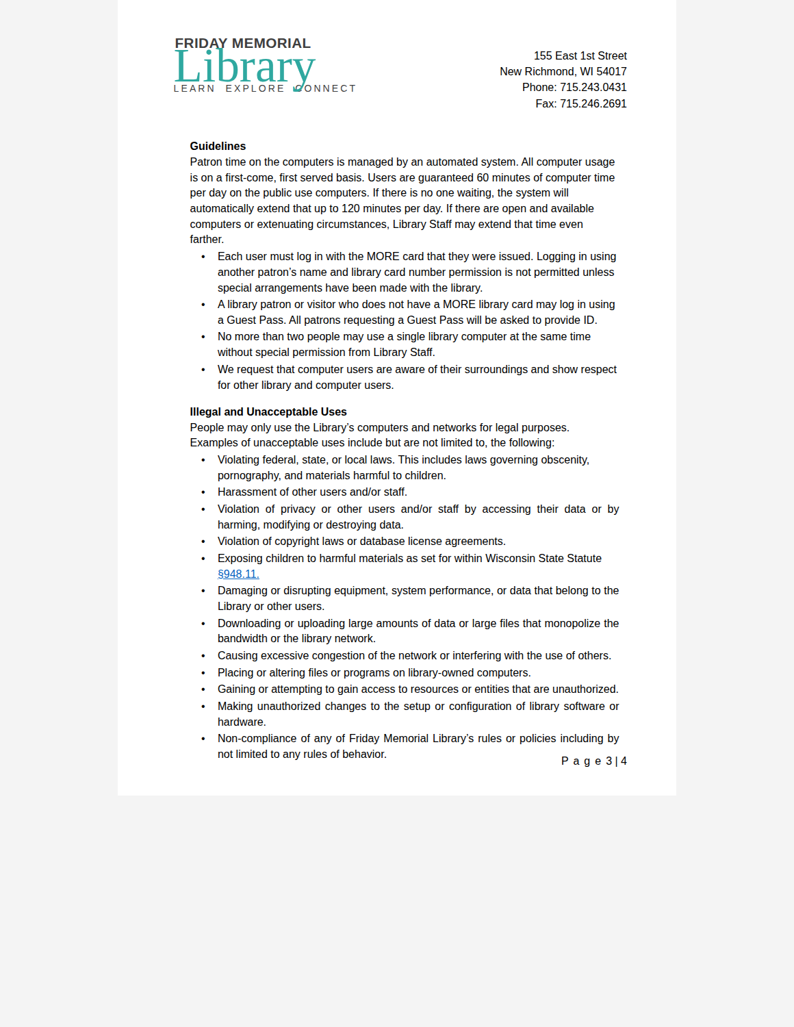FRIDAY MEMORIAL
Library
LEARN EXPLORE CONNECT
155 East 1st Street
New Richmond, WI 54017
Phone: 715.243.0431
Fax: 715.246.2691
Guidelines
Patron time on the computers is managed by an automated system. All computer usage is on a first-come, first served basis. Users are guaranteed 60 minutes of computer time per day on the public use computers. If there is no one waiting, the system will automatically extend that up to 120 minutes per day. If there are open and available computers or extenuating circumstances, Library Staff may extend that time even farther.
Each user must log in with the MORE card that they were issued. Logging in using another patron’s name and library card number permission is not permitted unless special arrangements have been made with the library.
A library patron or visitor who does not have a MORE library card may log in using a Guest Pass. All patrons requesting a Guest Pass will be asked to provide ID.
No more than two people may use a single library computer at the same time without special permission from Library Staff.
We request that computer users are aware of their surroundings and show respect for other library and computer users.
Illegal and Unacceptable Uses
People may only use the Library’s computers and networks for legal purposes. Examples of unacceptable uses include but are not limited to, the following:
Violating federal, state, or local laws. This includes laws governing obscenity, pornography, and materials harmful to children.
Harassment of other users and/or staff.
Violation of privacy or other users and/or staff by accessing their data or by harming, modifying or destroying data.
Violation of copyright laws or database license agreements.
Exposing children to harmful materials as set for within Wisconsin State Statute §948.11.
Damaging or disrupting equipment, system performance, or data that belong to the Library or other users.
Downloading or uploading large amounts of data or large files that monopolize the bandwidth or the library network.
Causing excessive congestion of the network or interfering with the use of others.
Placing or altering files or programs on library-owned computers.
Gaining or attempting to gain access to resources or entities that are unauthorized.
Making unauthorized changes to the setup or configuration of library software or hardware.
Non-compliance of any of Friday Memorial Library’s rules or policies including by not limited to any rules of behavior.
P a g e 3 | 4